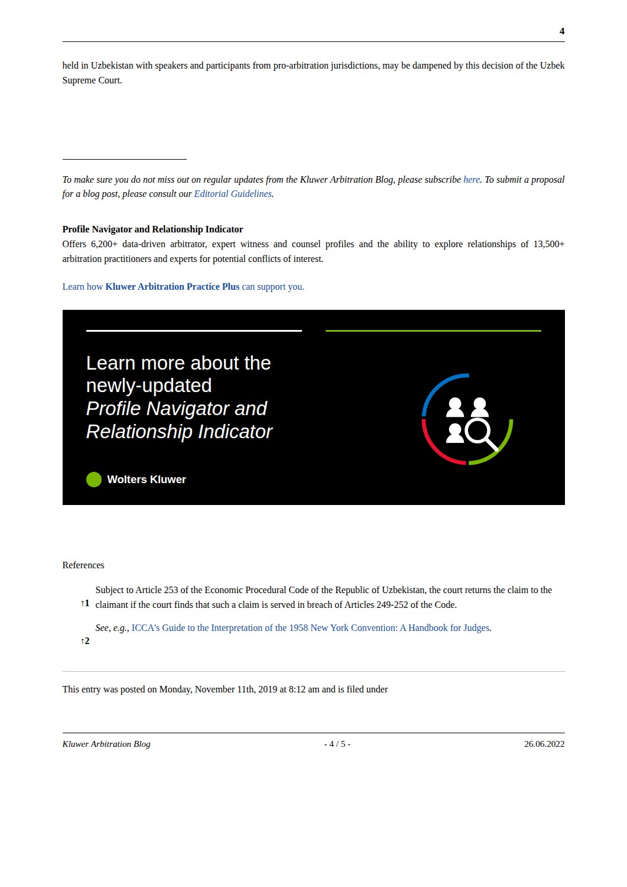4
held in Uzbekistan with speakers and participants from pro-arbitration jurisdictions, may be dampened by this decision of the Uzbek Supreme Court.
To make sure you do not miss out on regular updates from the Kluwer Arbitration Blog, please subscribe here. To submit a proposal for a blog post, please consult our Editorial Guidelines.
Profile Navigator and Relationship Indicator
Offers 6,200+ data-driven arbitrator, expert witness and counsel profiles and the ability to explore relationships of 13,500+ arbitration practitioners and experts for potential conflicts of interest.
Learn how Kluwer Arbitration Practice Plus can support you.
Learn more about the
newly-updated
Profile Navigator and
Relationship Indicator
Wolters Kluwer
References
↑1
Subject to Article 253 of the Economic Procedural Code of the Republic of Uzbekistan, the court returns the claim to the claimant if the court finds that such a claim is served in breach of Articles 249-252 of the Code.
↑2
See, e.g., ICCA's Guide to the Interpretation of the 1958 New York Convention: A Handbook for Judges.
This entry was posted on Monday, November 11th, 2019 at 8:12 am and is filed under
Kluwer Arbitration Blog
- 4 / 5 -
26.06.2022